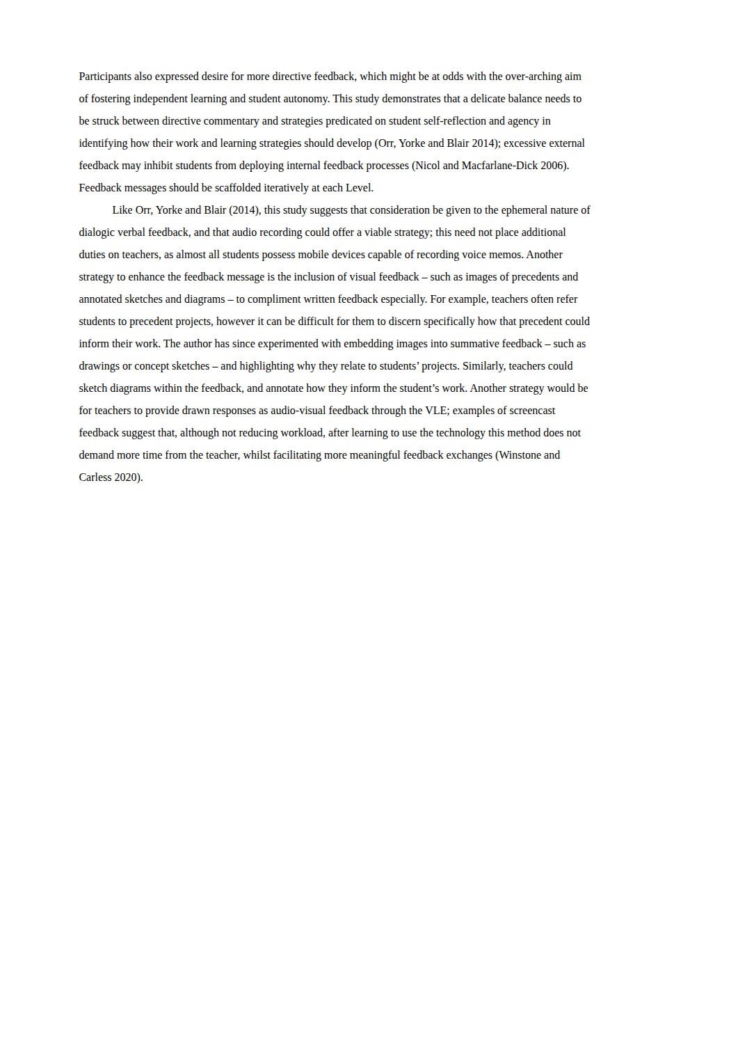Participants also expressed desire for more directive feedback, which might be at odds with the over-arching aim of fostering independent learning and student autonomy. This study demonstrates that a delicate balance needs to be struck between directive commentary and strategies predicated on student self-reflection and agency in identifying how their work and learning strategies should develop (Orr, Yorke and Blair 2014); excessive external feedback may inhibit students from deploying internal feedback processes (Nicol and Macfarlane-Dick 2006). Feedback messages should be scaffolded iteratively at each Level.
Like Orr, Yorke and Blair (2014), this study suggests that consideration be given to the ephemeral nature of dialogic verbal feedback, and that audio recording could offer a viable strategy; this need not place additional duties on teachers, as almost all students possess mobile devices capable of recording voice memos. Another strategy to enhance the feedback message is the inclusion of visual feedback – such as images of precedents and annotated sketches and diagrams – to compliment written feedback especially. For example, teachers often refer students to precedent projects, however it can be difficult for them to discern specifically how that precedent could inform their work. The author has since experimented with embedding images into summative feedback – such as drawings or concept sketches – and highlighting why they relate to students’ projects. Similarly, teachers could sketch diagrams within the feedback, and annotate how they inform the student’s work. Another strategy would be for teachers to provide drawn responses as audio-visual feedback through the VLE; examples of screencast feedback suggest that, although not reducing workload, after learning to use the technology this method does not demand more time from the teacher, whilst facilitating more meaningful feedback exchanges (Winstone and Carless 2020).